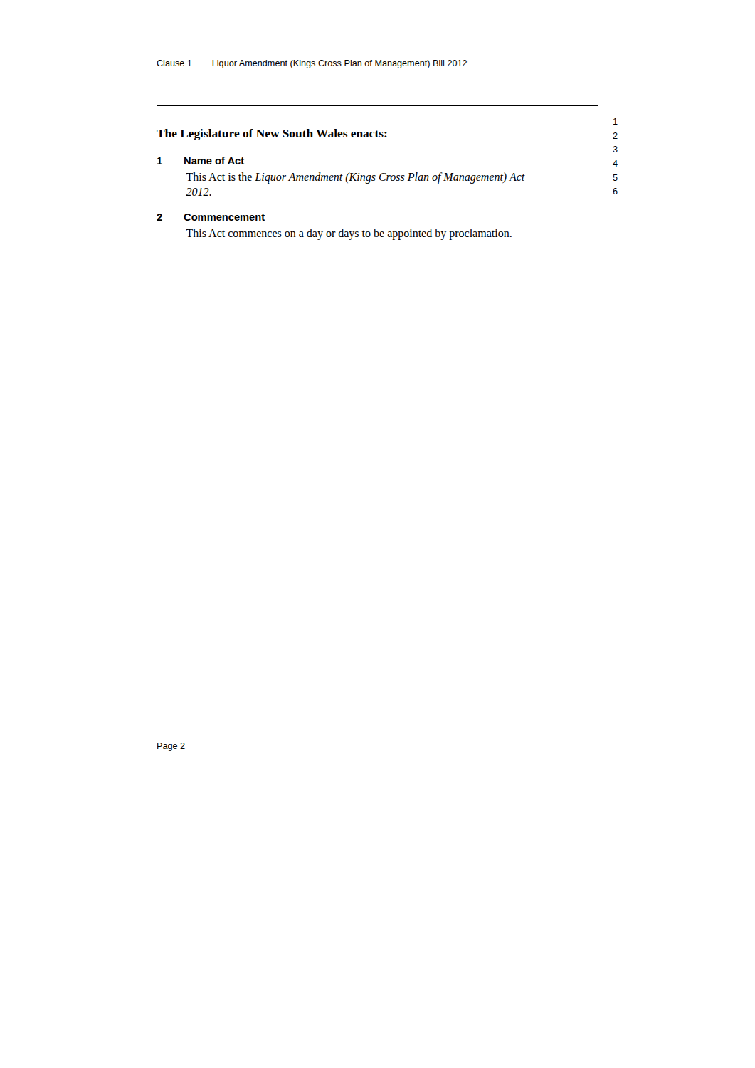Clause 1 Liquor Amendment (Kings Cross Plan of Management) Bill 2012
The Legislature of New South Wales enacts:
1 Name of Act
This Act is the Liquor Amendment (Kings Cross Plan of Management) Act 2012.
2 Commencement
This Act commences on a day or days to be appointed by proclamation.
1
2
3
4
5
6
Page 2